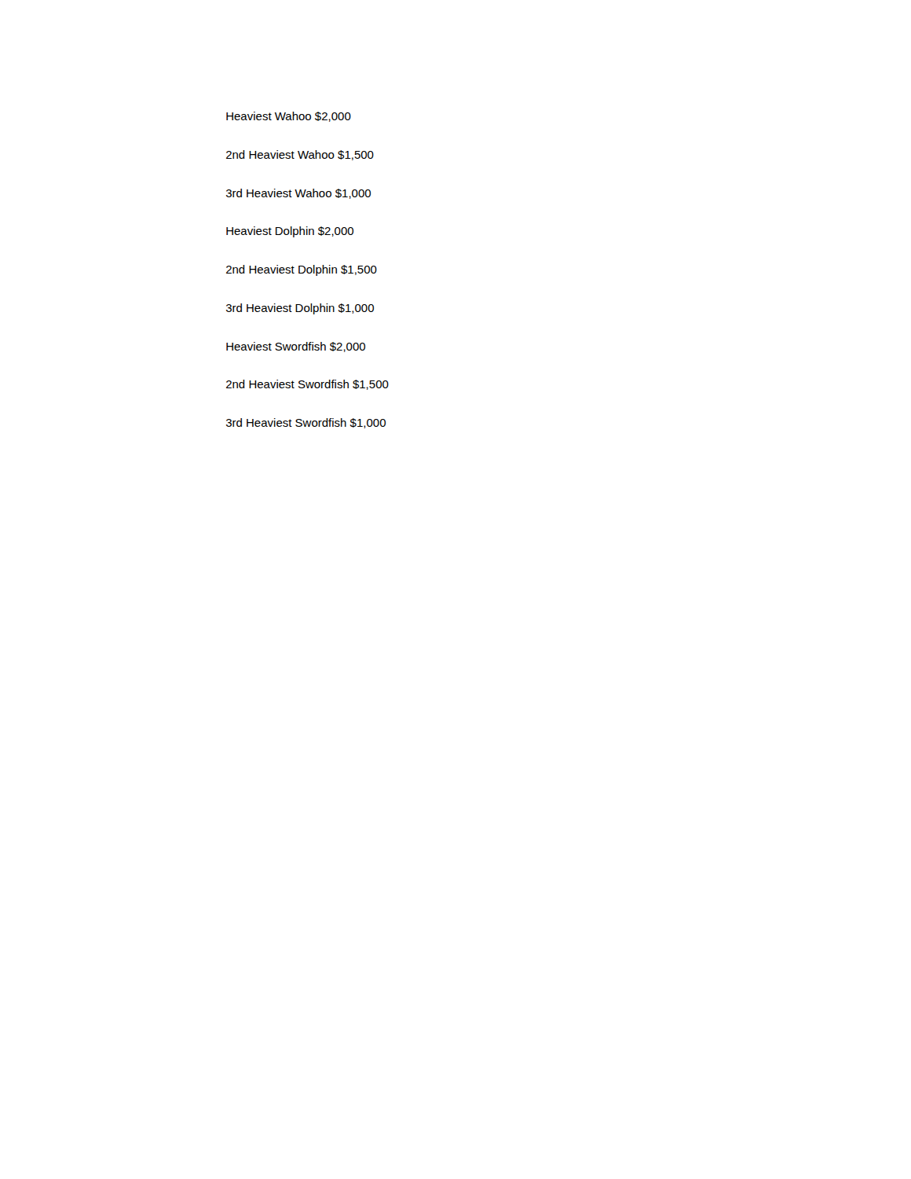Heaviest Wahoo $2,000
2nd Heaviest Wahoo $1,500
3rd Heaviest Wahoo $1,000
Heaviest Dolphin $2,000
2nd Heaviest Dolphin $1,500
3rd Heaviest Dolphin $1,000
Heaviest Swordfish $2,000
2nd Heaviest Swordfish $1,500
3rd Heaviest Swordfish $1,000